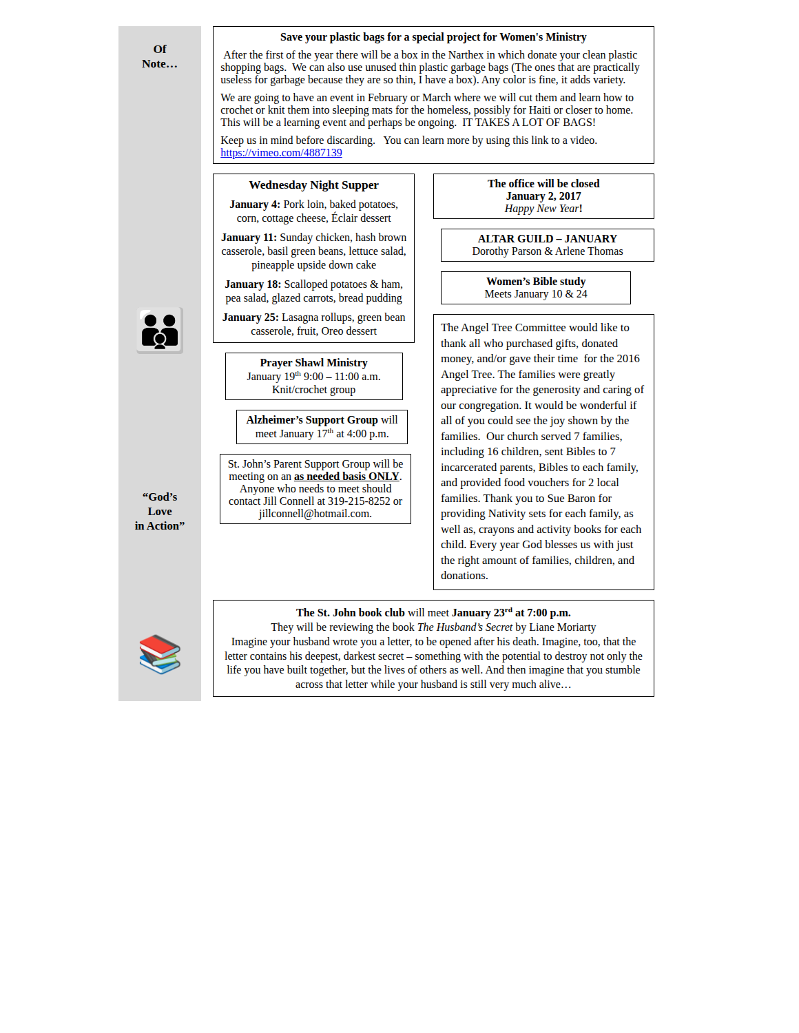Of
Note…
👪
“God’s
Love
in Action”
📚
Save your plastic bags for a special project for Women's Ministry
After the first of the year there will be a box in the Narthex in which donate your clean plastic shopping bags. We can also use unused thin plastic garbage bags (The ones that are practically useless for garbage because they are so thin, I have a box). Any color is fine, it adds variety.
We are going to have an event in February or March where we will cut them and learn how to crochet or knit them into sleeping mats for the homeless, possibly for Haiti or closer to home. This will be a learning event and perhaps be ongoing. IT TAKES A LOT OF BAGS!
Keep us in mind before discarding. You can learn more by using this link to a video.
https://vimeo.com/4887139
Wednesday Night Supper
January 4: Pork loin, baked potatoes, corn, cottage cheese, Éclair dessert
January 11: Sunday chicken, hash brown casserole, basil green beans, lettuce salad, pineapple upside down cake
January 18: Scalloped potatoes & ham, pea salad, glazed carrots, bread pudding
January 25: Lasagna rollups, green bean casserole, fruit, Oreo dessert
Prayer Shawl Ministry
January 19th 9:00 – 11:00 a.m.
Knit/crochet group
Alzheimer’s Support Group will meet January 17th at 4:00 p.m.
St. John’s Parent Support Group will be meeting on an as needed basis ONLY. Anyone who needs to meet should contact Jill Connell at 319-215-8252 or jillconnell@hotmail.com.
The office will be closed
January 2, 2017
Happy New Year!
ALTAR GUILD – JANUARY
Dorothy Parson & Arlene Thomas
Women’s Bible study
Meets January 10 & 24
The Angel Tree Committee would like to thank all who purchased gifts, donated money, and/or gave their time for the 2016 Angel Tree. The families were greatly appreciative for the generosity and caring of our congregation. It would be wonderful if all of you could see the joy shown by the families. Our church served 7 families, including 16 children, sent Bibles to 7 incarcerated parents, Bibles to each family, and provided food vouchers for 2 local families. Thank you to Sue Baron for providing Nativity sets for each family, as well as, crayons and activity books for each child. Every year God blesses us with just the right amount of families, children, and donations.
The St. John book club will meet January 23rd at 7:00 p.m.
They will be reviewing the book The Husband’s Secret by Liane Moriarty
Imagine your husband wrote you a letter, to be opened after his death. Imagine, too, that the letter contains his deepest, darkest secret – something with the potential to destroy not only the life you have built together, but the lives of others as well. And then imagine that you stumble across that letter while your husband is still very much alive…